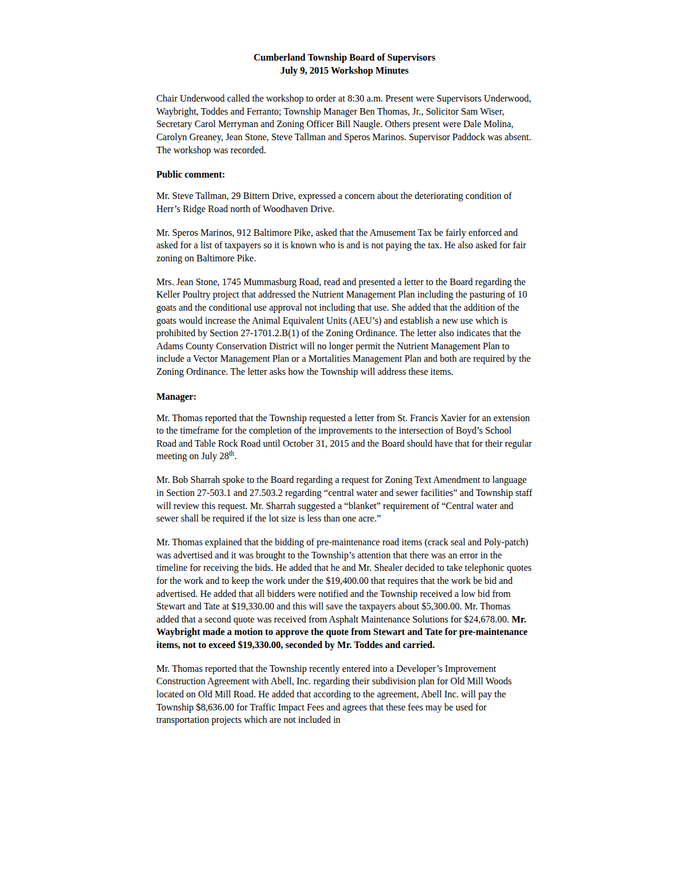Cumberland Township Board of Supervisors July 9, 2015 Workshop Minutes
Chair Underwood called the workshop to order at 8:30 a.m. Present were Supervisors Underwood, Waybright, Toddes and Ferranto; Township Manager Ben Thomas, Jr., Solicitor Sam Wiser, Secretary Carol Merryman and Zoning Officer Bill Naugle. Others present were Dale Molina, Carolyn Greaney, Jean Stone, Steve Tallman and Speros Marinos. Supervisor Paddock was absent. The workshop was recorded.
Public comment:
Mr. Steve Tallman, 29 Bittern Drive, expressed a concern about the deteriorating condition of Herr’s Ridge Road north of Woodhaven Drive.
Mr. Speros Marinos, 912 Baltimore Pike, asked that the Amusement Tax be fairly enforced and asked for a list of taxpayers so it is known who is and is not paying the tax. He also asked for fair zoning on Baltimore Pike.
Mrs. Jean Stone, 1745 Mummasburg Road, read and presented a letter to the Board regarding the Keller Poultry project that addressed the Nutrient Management Plan including the pasturing of 10 goats and the conditional use approval not including that use. She added that the addition of the goats would increase the Animal Equivalent Units (AEU’s) and establish a new use which is prohibited by Section 27-1701.2.B(1) of the Zoning Ordinance. The letter also indicates that the Adams County Conservation District will no longer permit the Nutrient Management Plan to include a Vector Management Plan or a Mortalities Management Plan and both are required by the Zoning Ordinance. The letter asks how the Township will address these items.
Manager:
Mr. Thomas reported that the Township requested a letter from St. Francis Xavier for an extension to the timeframe for the completion of the improvements to the intersection of Boyd’s School Road and Table Rock Road until October 31, 2015 and the Board should have that for their regular meeting on July 28th.
Mr. Bob Sharrah spoke to the Board regarding a request for Zoning Text Amendment to language in Section 27-503.1 and 27.503.2 regarding “central water and sewer facilities” and Township staff will review this request. Mr. Sharrah suggested a “blanket” requirement of “Central water and sewer shall be required if the lot size is less than one acre.”
Mr. Thomas explained that the bidding of pre-maintenance road items (crack seal and Poly-patch) was advertised and it was brought to the Township’s attention that there was an error in the timeline for receiving the bids. He added that he and Mr. Shealer decided to take telephonic quotes for the work and to keep the work under the $19,400.00 that requires that the work be bid and advertised. He added that all bidders were notified and the Township received a low bid from Stewart and Tate at $19,330.00 and this will save the taxpayers about $5,300.00. Mr. Thomas added that a second quote was received from Asphalt Maintenance Solutions for $24,678.00. Mr. Waybright made a motion to approve the quote from Stewart and Tate for pre-maintenance items, not to exceed $19,330.00, seconded by Mr. Toddes and carried.
Mr. Thomas reported that the Township recently entered into a Developer’s Improvement Construction Agreement with Abell, Inc. regarding their subdivision plan for Old Mill Woods located on Old Mill Road. He added that according to the agreement, Abell Inc. will pay the Township $8,636.00 for Traffic Impact Fees and agrees that these fees may be used for transportation projects which are not included in